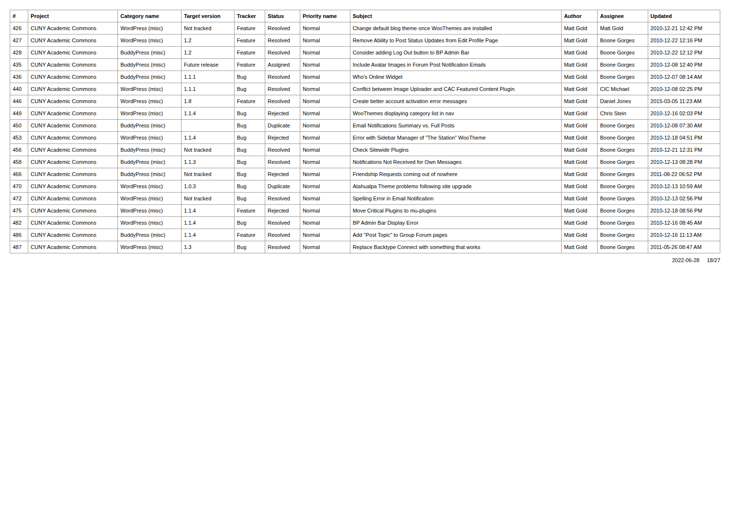2022-06-28 18/27
| # | Project | Category name | Target version | Tracker | Status | Priority name | Subject | Author | Assignee | Updated |
| --- | --- | --- | --- | --- | --- | --- | --- | --- | --- | --- |
| 426 | CUNY Academic Commons | WordPress (misc) | Not tracked | Feature | Resolved | Normal | Change default blog theme once WooThemes are installed | Matt Gold | Matt Gold | 2010-12-21 12:42 PM |
| 427 | CUNY Academic Commons | WordPress (misc) | 1.2 | Feature | Resolved | Normal | Remove Ability to Post Status Updates from Edit Profile Page | Matt Gold | Boone Gorges | 2010-12-22 12:16 PM |
| 428 | CUNY Academic Commons | BuddyPress (misc) | 1.2 | Feature | Resolved | Normal | Consider adding Log Out button to BP Admin Bar | Matt Gold | Boone Gorges | 2010-12-22 12:12 PM |
| 435 | CUNY Academic Commons | BuddyPress (misc) | Future release | Feature | Assigned | Normal | Include Avatar Images in Forum Post Notification Emails | Matt Gold | Boone Gorges | 2010-12-08 12:40 PM |
| 436 | CUNY Academic Commons | BuddyPress (misc) | 1.1.1 | Bug | Resolved | Normal | Who's Online Widget | Matt Gold | Boone Gorges | 2010-12-07 08:14 AM |
| 440 | CUNY Academic Commons | WordPress (misc) | 1.1.1 | Bug | Resolved | Normal | Conflict between Image Uploader and CAC Featured Content Plugin | Matt Gold | CIC Michael | 2010-12-08 02:25 PM |
| 446 | CUNY Academic Commons | WordPress (misc) | 1.8 | Feature | Resolved | Normal | Create better account activation error messages | Matt Gold | Daniel Jones | 2015-03-05 11:23 AM |
| 449 | CUNY Academic Commons | WordPress (misc) | 1.1.4 | Bug | Rejected | Normal | WooThemes displaying category list in nav | Matt Gold | Chris Stein | 2010-12-16 02:03 PM |
| 450 | CUNY Academic Commons | BuddyPress (misc) | | Bug | Duplicate | Normal | Email Notifications Summary vs. Full Posts | Matt Gold | Boone Gorges | 2010-12-08 07:30 AM |
| 453 | CUNY Academic Commons | WordPress (misc) | 1.1.4 | Bug | Rejected | Normal | Error with Sidebar Manager of "The Station" WooTheme | Matt Gold | Boone Gorges | 2010-12-18 04:51 PM |
| 456 | CUNY Academic Commons | BuddyPress (misc) | Not tracked | Bug | Resolved | Normal | Check Sitewide Plugins | Matt Gold | Boone Gorges | 2010-12-21 12:31 PM |
| 458 | CUNY Academic Commons | BuddyPress (misc) | 1.1.3 | Bug | Resolved | Normal | Notifications Not Received for Own Messages | Matt Gold | Boone Gorges | 2010-12-13 08:28 PM |
| 466 | CUNY Academic Commons | BuddyPress (misc) | Not tracked | Bug | Rejected | Normal | Friendship Requests coming out of nowhere | Matt Gold | Boone Gorges | 2011-08-22 06:52 PM |
| 470 | CUNY Academic Commons | WordPress (misc) | 1.0.3 | Bug | Duplicate | Normal | Atahualpa Theme problems following site upgrade | Matt Gold | Boone Gorges | 2010-12-13 10:59 AM |
| 472 | CUNY Academic Commons | WordPress (misc) | Not tracked | Bug | Resolved | Normal | Spelling Error in Email Notification | Matt Gold | Boone Gorges | 2010-12-13 02:56 PM |
| 475 | CUNY Academic Commons | WordPress (misc) | 1.1.4 | Feature | Rejected | Normal | Move Critical Plugins to mu-plugins | Matt Gold | Boone Gorges | 2010-12-18 08:56 PM |
| 482 | CUNY Academic Commons | WordPress (misc) | 1.1.4 | Bug | Resolved | Normal | BP Admin Bar Display Error | Matt Gold | Boone Gorges | 2010-12-16 08:45 AM |
| 486 | CUNY Academic Commons | BuddyPress (misc) | 1.1.4 | Feature | Resolved | Normal | Add "Post Topic" to Group Forum pages | Matt Gold | Boone Gorges | 2010-12-16 11:13 AM |
| 487 | CUNY Academic Commons | WordPress (misc) | 1.3 | Bug | Resolved | Normal | Replace Backtype Connect with something that works | Matt Gold | Boone Gorges | 2011-05-26 08:47 AM |